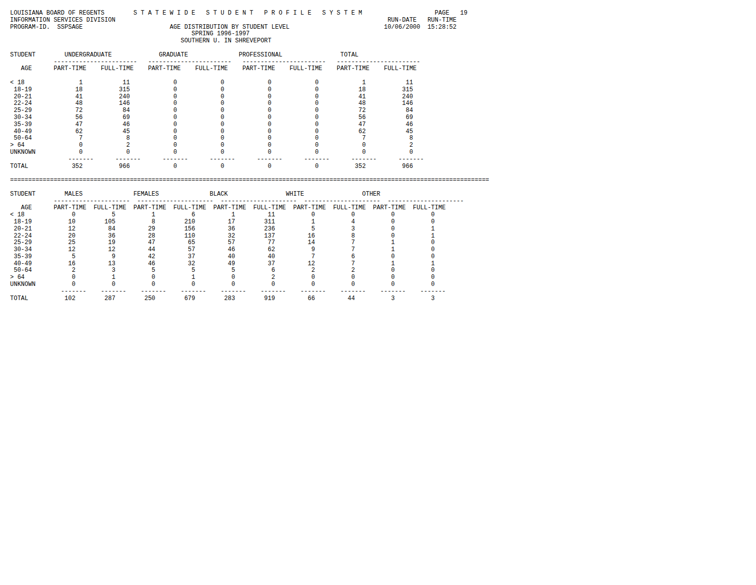LOUISIANA BOARD OF REGENTS        S T A T E W I D E   S T U D E N T   P R O F I L E   S Y S T E M                    PAGE   19
INFORMATION SERVICES DIVISION                                                                           RUN-DATE   RUN-TIME
PROGRAM-ID.  SSPSAGE                        AGE DISTRIBUTION BY STUDENT LEVEL                          10/06/2000  15:28:52
                                                  SPRING 1996-1997
                                               SOUTHERN U. IN SHREVEPORT

STUDENT        UNDERGRADUATE             GRADUATE              PROFESSIONAL                TOTAL
            -----------------------   -----------------------   -----------------------   -----------------------
   AGE      PART-TIME    FULL-TIME    PART-TIME    FULL-TIME    PART-TIME    FULL-TIME    PART-TIME    FULL-TIME

< 18               1           11            0            0            0            0            1           11
 18-19            18          315            0            0            0            0           18          315
 20-21            41          240            0            0            0            0           41          240
 22-24            48          146            0            0            0            0           48          146
 25-29            72           84            0            0            0            0           72           84
 30-34            56           69            0            0            0            0           56           69
 35-39            47           46            0            0            0            0           47           46
 40-49            62           45            0            0            0            0           62           45
 50-64             7            8            0            0            0            0            7            8
> 64               0            2            0            0            0            0            0            2
UNKNOWN            0            0            0            0            0            0            0            0
                -------      -------      -------      -------      -------      -------      -------      -------
TOTAL            352          966            0            0            0            0          352          966

====================================================================================================================================

STUDENT        MALES              FEMALES              BLACK                WHITE                OTHER
            ---------------------  ---------------------  ---------------------  ---------------------  ---------------------
   AGE      PART-TIME  FULL-TIME  PART-TIME  FULL-TIME  PART-TIME  FULL-TIME  PART-TIME  FULL-TIME  PART-TIME  FULL-TIME
< 18             0          5          1          6          1         11          0          0          0          0
 18-19          10        105          8        210         17        311          1          4          0          0
 20-21          12         84         29        156         36        236          5          3          0          1
 22-24          20         36         28        110         32        137         16          8          0          1
 25-29          25         19         47         65         57         77         14          7          1          0
 30-34          12         12         44         57         46         62          9          7          1          0
 35-39           5          9         42         37         40         40          7          6          0          0
 40-49          16         13         46         32         49         37         12          7          1          1
 50-64           2          3          5          5          5          6          2          2          0          0
> 64             0          1          0          1          0          2          0          0          0          0
UNKNOWN          0          0          0          0          0          0          0          0          0          0
              -------    -------    -------    -------    -------    -------    -------    -------    -------    -------
TOTAL          102        287        250        679        283        919         66         44          3          3